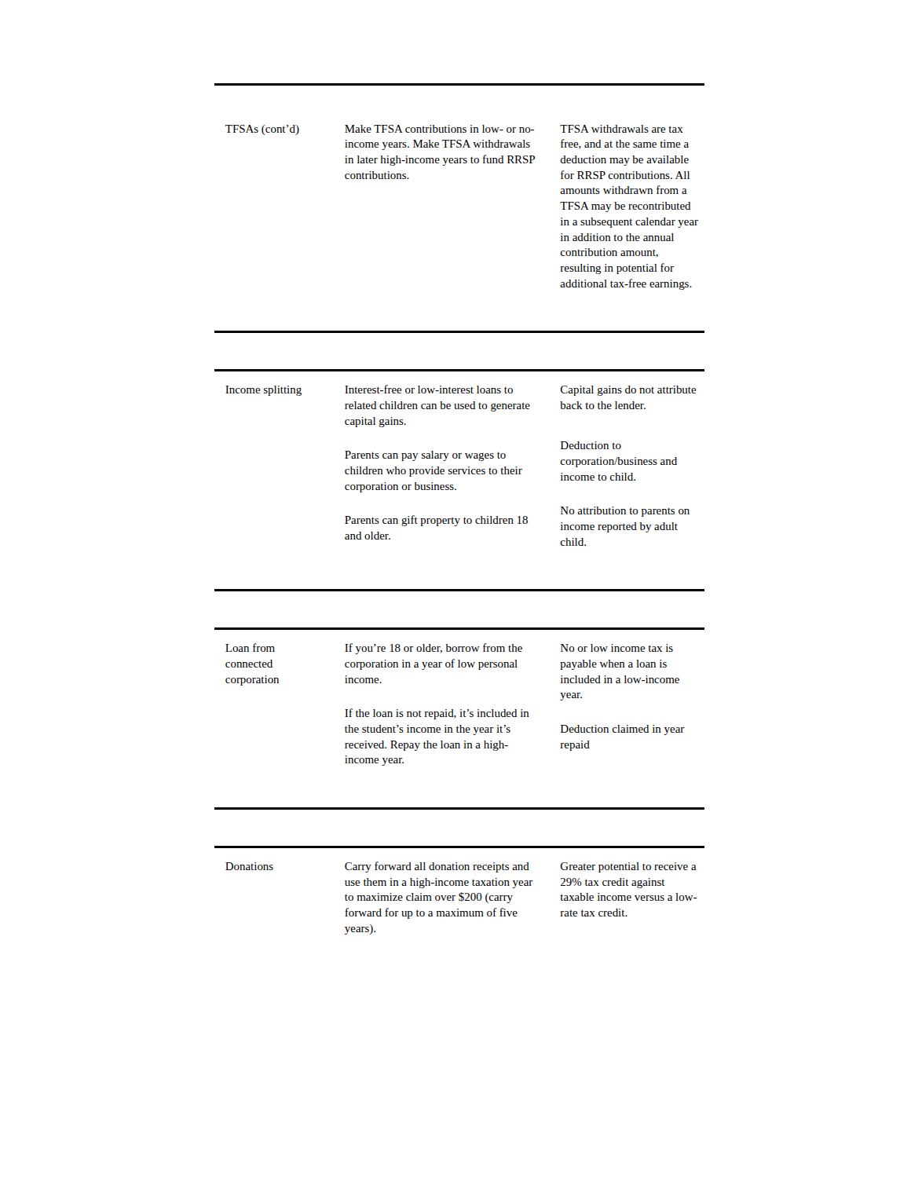| TFSAs (cont’d) | Make TFSA contributions in low- or no- income years. Make TFSA withdrawals in later high-income years to fund RRSP contributions. | TFSA withdrawals are tax free, and at the same time a deduction may be available for RRSP contributions. All amounts withdrawn from a TFSA may be recontributed in a subsequent calendar year in addition to the annual contribution amount, resulting in potential for additional tax-free earnings. |
| Income splitting | Interest-free or low-interest loans to related children can be used to generate capital gains. Parents can pay salary or wages to children who provide services to their corporation or business. Parents can gift property to children 18 and older. | Capital gains do not attribute back to the lender. Deduction to corporation/business and income to child. No attribution to parents on income reported by adult child. |
| Loan from connected corporation | If you’re 18 or older, borrow from the corporation in a year of low personal income. If the loan is not repaid, it’s included in the student’s income in the year it’s received. Repay the loan in a high-income year. | No or low income tax is payable when a loan is included in a low-income year. Deduction claimed in year repaid |
| Donations | Carry forward all donation receipts and use them in a high-income taxation year to maximize claim over $200 (carry forward for up to a maximum of five years). | Greater potential to receive a 29% tax credit against taxable income versus a low-rate tax credit. |